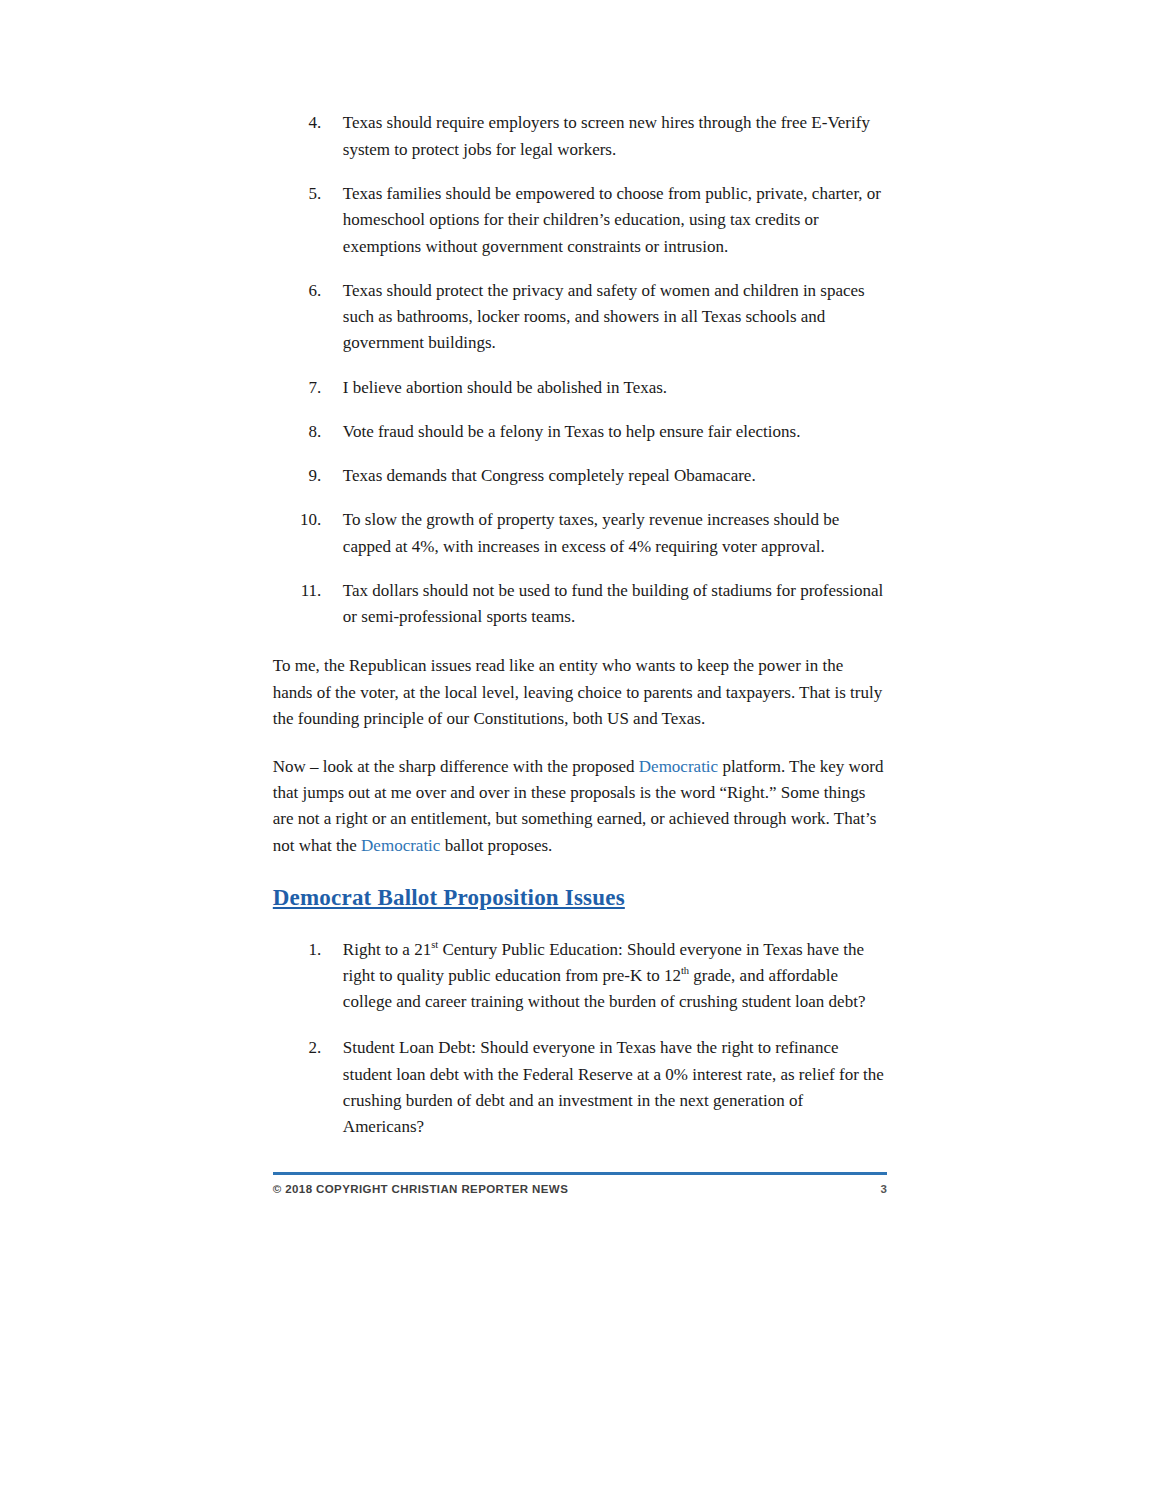Texas should require employers to screen new hires through the free E-Verify system to protect jobs for legal workers.
Texas families should be empowered to choose from public, private, charter, or homeschool options for their children’s education, using tax credits or exemptions without government constraints or intrusion.
Texas should protect the privacy and safety of women and children in spaces such as bathrooms, locker rooms, and showers in all Texas schools and government buildings.
I believe abortion should be abolished in Texas.
Vote fraud should be a felony in Texas to help ensure fair elections.
Texas demands that Congress completely repeal Obamacare.
To slow the growth of property taxes, yearly revenue increases should be capped at 4%, with increases in excess of 4% requiring voter approval.
Tax dollars should not be used to fund the building of stadiums for professional or semi-professional sports teams.
To me, the Republican issues read like an entity who wants to keep the power in the hands of the voter, at the local level, leaving choice to parents and taxpayers. That is truly the founding principle of our Constitutions, both US and Texas.
Now – look at the sharp difference with the proposed Democratic platform. The key word that jumps out at me over and over in these proposals is the word “Right.” Some things are not a right or an entitlement, but something earned, or achieved through work. That’s not what the Democratic ballot proposes.
Democrat Ballot Proposition Issues
Right to a 21st Century Public Education: Should everyone in Texas have the right to quality public education from pre-K to 12th grade, and affordable college and career training without the burden of crushing student loan debt?
Student Loan Debt: Should everyone in Texas have the right to refinance student loan debt with the Federal Reserve at a 0% interest rate, as relief for the crushing burden of debt and an investment in the next generation of Americans?
© 2018 COPYRIGHT CHRISTIAN REPORTER NEWS
3